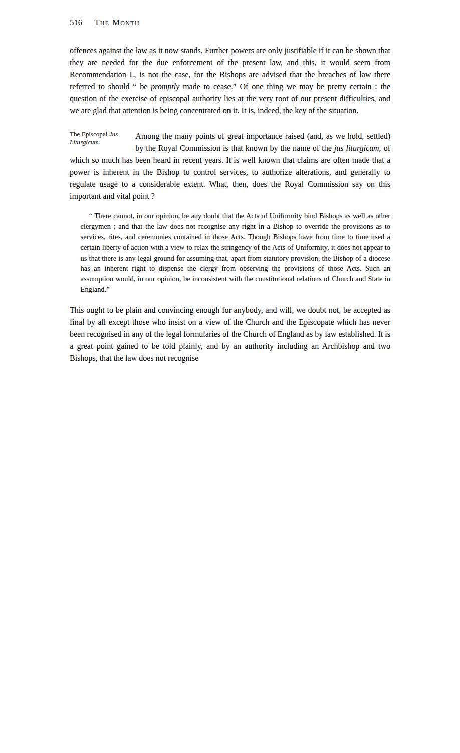516 The Month
offences against the law as it now stands. Further powers are only justifiable if it can be shown that they are needed for the due enforcement of the present law, and this, it would seem from Recommendation I., is not the case, for the Bishops are advised that the breaches of law there referred to should “ be promptly made to cease.” Of one thing we may be pretty certain : the question of the exercise of episcopal authority lies at the very root of our present difficulties, and we are glad that attention is being concentrated on it. It is, indeed, the key of the situation.
The Episcopal Jus Liturgicum.
Among the many points of great importance raised (and, as we hold, settled) by the Royal Commission is that known by the name of the jus liturgicum, of which so much has been heard in recent years. It is well known that claims are often made that a power is inherent in the Bishop to control services, to authorize alterations, and generally to regulate usage to a considerable extent. What, then, does the Royal Commission say on this important and vital point ?
“ There cannot, in our opinion, be any doubt that the Acts of Uniformity bind Bishops as well as other clergymen ; and that the law does not recognise any right in a Bishop to override the provisions as to services, rites, and ceremonies contained in those Acts. Though Bishops have from time to time used a certain liberty of action with a view to relax the stringency of the Acts of Uniformity, it does not appear to us that there is any legal ground for assuming that, apart from statutory provision, the Bishop of a diocese has an inherent right to dispense the clergy from observing the provisions of those Acts. Such an assumption would, in our opinion, be inconsistent with the constitutional relations of Church and State in England.”
This ought to be plain and convincing enough for anybody, and will, we doubt not, be accepted as final by all except those who insist on a view of the Church and the Episcopate which has never been recognised in any of the legal formularies of the Church of England as by law established. It is a great point gained to be told plainly, and by an authority including an Archbishop and two Bishops, that the law does not recognise